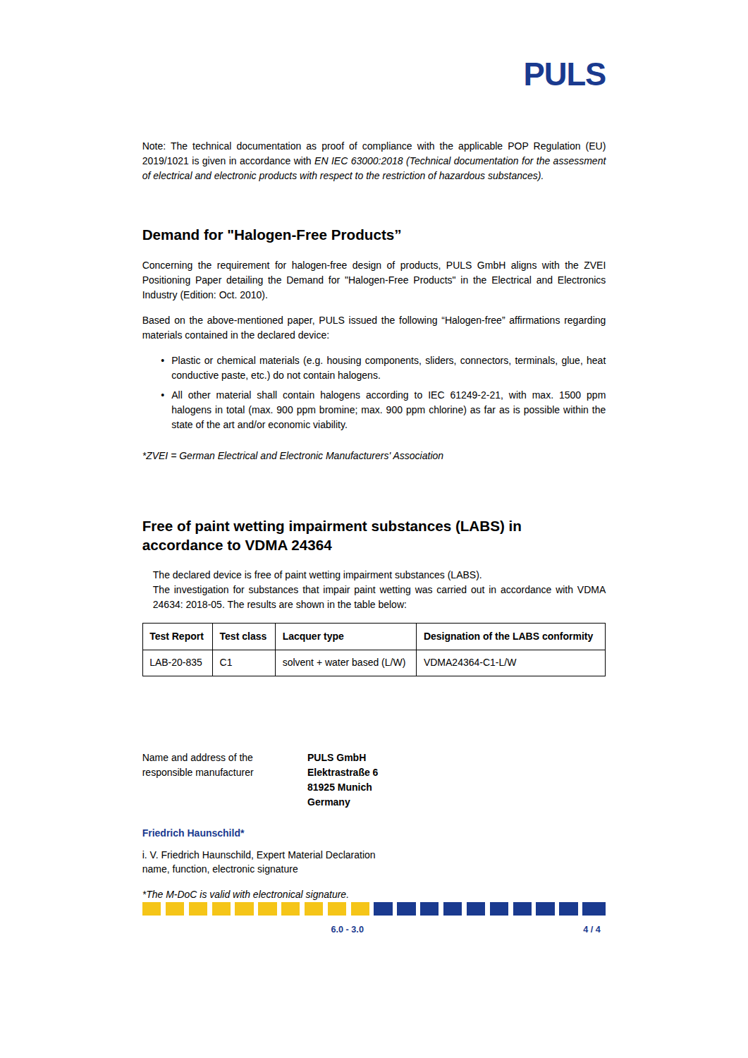PULS
Note: The technical documentation as proof of compliance with the applicable POP Regulation (EU) 2019/1021 is given in accordance with EN IEC 63000:2018 (Technical documentation for the assessment of electrical and electronic products with respect to the restriction of hazardous substances).
Demand for "Halogen-Free Products”
Concerning the requirement for halogen-free design of products, PULS GmbH aligns with the ZVEI Positioning Paper detailing the Demand for "Halogen-Free Products" in the Electrical and Electronics Industry (Edition: Oct. 2010).
Based on the above-mentioned paper, PULS issued the following “Halogen-free” affirmations regarding materials contained in the declared device:
Plastic or chemical materials (e.g. housing components, sliders, connectors, terminals, glue, heat conductive paste, etc.) do not contain halogens.
All other material shall contain halogens according to IEC 61249-2-21, with max. 1500 ppm halogens in total (max. 900 ppm bromine; max. 900 ppm chlorine) as far as is possible within the state of the art and/or economic viability.
*ZVEI = German Electrical and Electronic Manufacturers' Association
Free of paint wetting impairment substances (LABS) in accordance to VDMA 24364
The declared device is free of paint wetting impairment substances (LABS).
The investigation for substances that impair paint wetting was carried out in accordance with VDMA 24634: 2018-05. The results are shown in the table below:
| Test Report | Test class | Lacquer type | Designation of the LABS conformity |
| --- | --- | --- | --- |
| LAB-20-835 | C1 | solvent + water based (L/W) | VDMA24364-C1-L/W |
| Name and address of the responsible manufacturer | PULS GmbH Elektrastraße 6 81925 Munich Germany |
Friedrich Haunschild*
i. V. Friedrich Haunschild, Expert Material Declaration
name, function, electronic signature
*The M-DoC is valid with electronical signature.
6.0 - 3.0 4 / 4